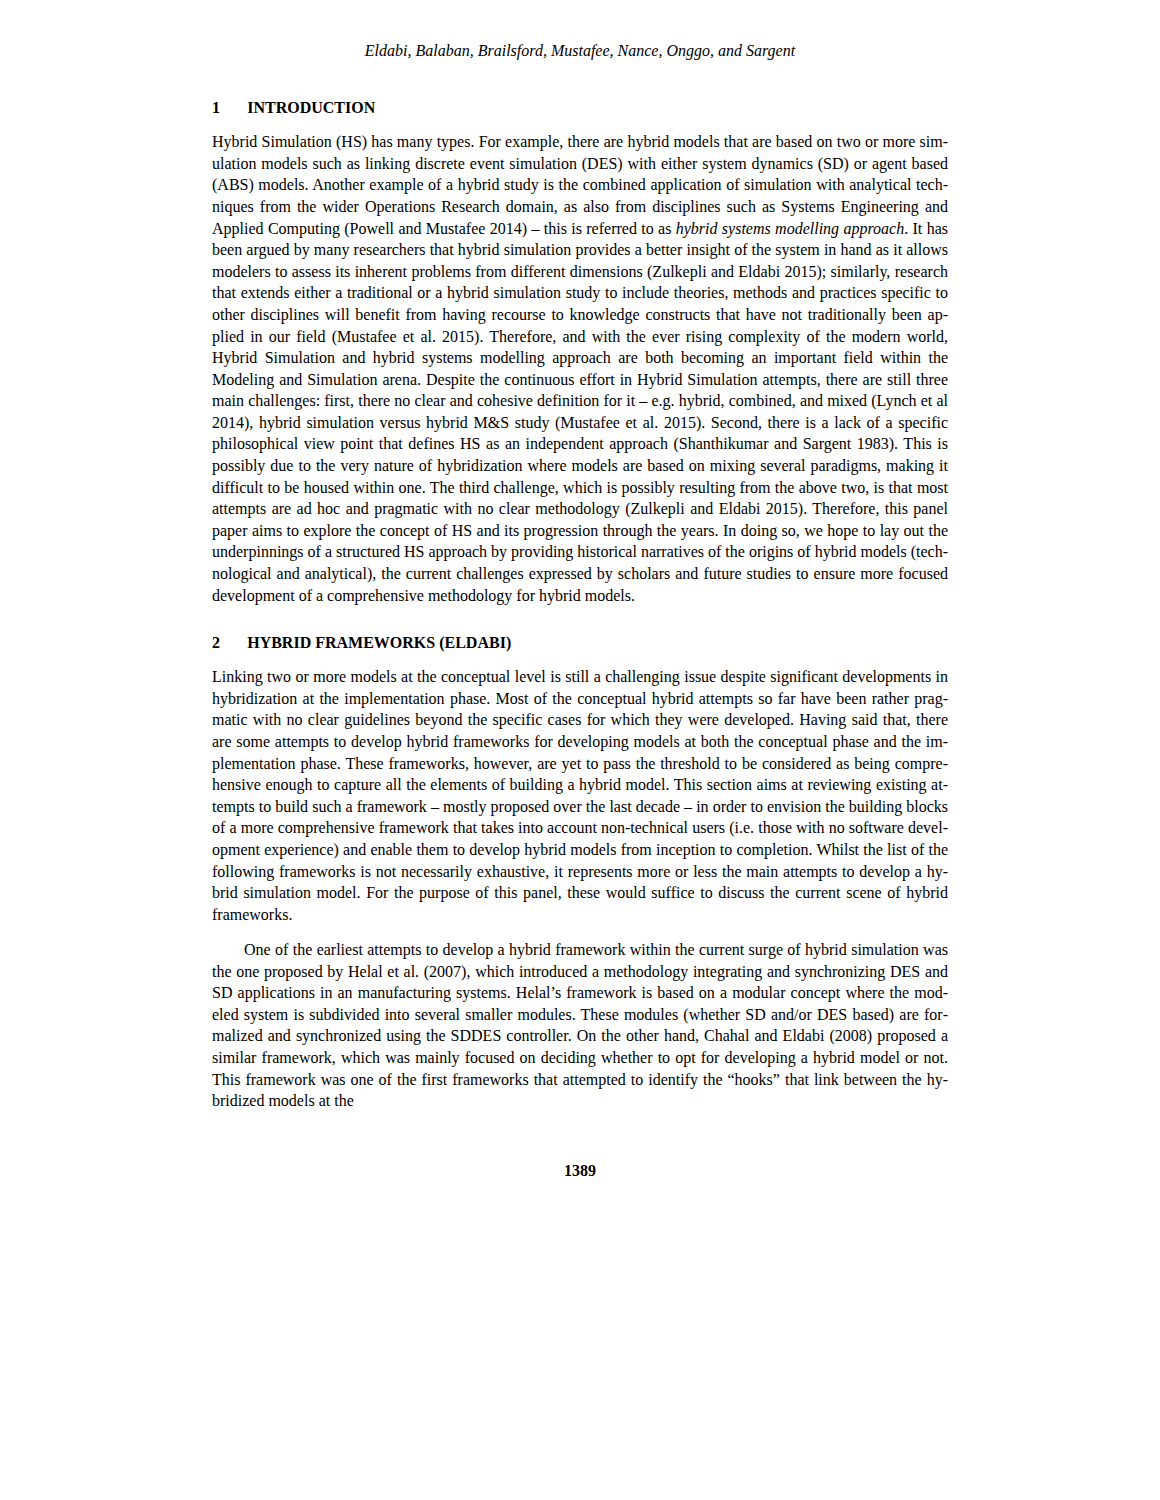Eldabi, Balaban, Brailsford, Mustafee, Nance, Onggo, and Sargent
1 INTRODUCTION
Hybrid Simulation (HS) has many types. For example, there are hybrid models that are based on two or more simulation models such as linking discrete event simulation (DES) with either system dynamics (SD) or agent based (ABS) models. Another example of a hybrid study is the combined application of simulation with analytical techniques from the wider Operations Research domain, as also from disciplines such as Systems Engineering and Applied Computing (Powell and Mustafee 2014) – this is referred to as hybrid systems modelling approach. It has been argued by many researchers that hybrid simulation provides a better insight of the system in hand as it allows modelers to assess its inherent problems from different dimensions (Zulkepli and Eldabi 2015); similarly, research that extends either a traditional or a hybrid simulation study to include theories, methods and practices specific to other disciplines will benefit from having recourse to knowledge constructs that have not traditionally been applied in our field (Mustafee et al. 2015). Therefore, and with the ever rising complexity of the modern world, Hybrid Simulation and hybrid systems modelling approach are both becoming an important field within the Modeling and Simulation arena. Despite the continuous effort in Hybrid Simulation attempts, there are still three main challenges: first, there no clear and cohesive definition for it – e.g. hybrid, combined, and mixed (Lynch et al 2014), hybrid simulation versus hybrid M&S study (Mustafee et al. 2015). Second, there is a lack of a specific philosophical view point that defines HS as an independent approach (Shanthikumar and Sargent 1983). This is possibly due to the very nature of hybridization where models are based on mixing several paradigms, making it difficult to be housed within one. The third challenge, which is possibly resulting from the above two, is that most attempts are ad hoc and pragmatic with no clear methodology (Zulkepli and Eldabi 2015). Therefore, this panel paper aims to explore the concept of HS and its progression through the years. In doing so, we hope to lay out the underpinnings of a structured HS approach by providing historical narratives of the origins of hybrid models (technological and analytical), the current challenges expressed by scholars and future studies to ensure more focused development of a comprehensive methodology for hybrid models.
2 HYBRID FRAMEWORKS (ELDABI)
Linking two or more models at the conceptual level is still a challenging issue despite significant developments in hybridization at the implementation phase. Most of the conceptual hybrid attempts so far have been rather pragmatic with no clear guidelines beyond the specific cases for which they were developed. Having said that, there are some attempts to develop hybrid frameworks for developing models at both the conceptual phase and the implementation phase. These frameworks, however, are yet to pass the threshold to be considered as being comprehensive enough to capture all the elements of building a hybrid model. This section aims at reviewing existing attempts to build such a framework – mostly proposed over the last decade – in order to envision the building blocks of a more comprehensive framework that takes into account non-technical users (i.e. those with no software development experience) and enable them to develop hybrid models from inception to completion. Whilst the list of the following frameworks is not necessarily exhaustive, it represents more or less the main attempts to develop a hybrid simulation model. For the purpose of this panel, these would suffice to discuss the current scene of hybrid frameworks.
One of the earliest attempts to develop a hybrid framework within the current surge of hybrid simulation was the one proposed by Helal et al. (2007), which introduced a methodology integrating and synchronizing DES and SD applications in an manufacturing systems. Helal’s framework is based on a modular concept where the modeled system is subdivided into several smaller modules. These modules (whether SD and/or DES based) are formalized and synchronized using the SDDES controller. On the other hand, Chahal and Eldabi (2008) proposed a similar framework, which was mainly focused on deciding whether to opt for developing a hybrid model or not. This framework was one of the first frameworks that attempted to identify the “hooks” that link between the hybridized models at the
1389